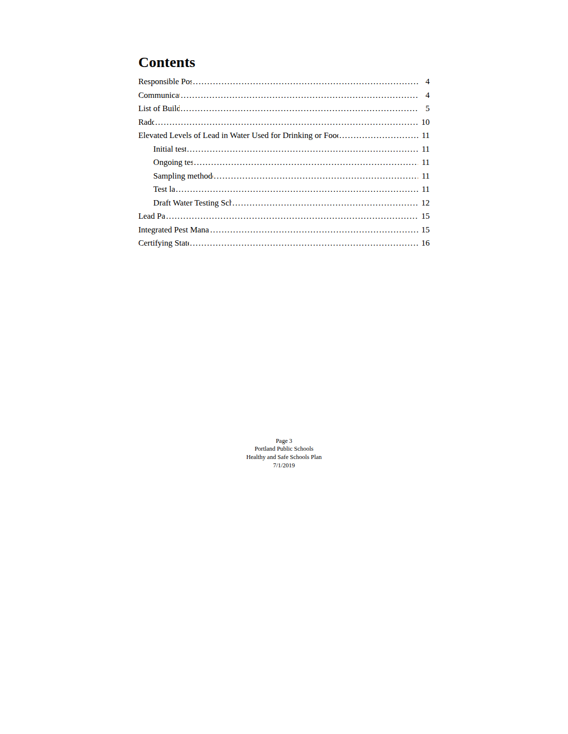Contents
Responsible Positions ........................................................................................................... 4
Communications ................................................................................................................. 4
List of Buildings ................................................................................................................. 5
Radon ............................................................................................................................. 10
Elevated Levels of Lead in Water Used for Drinking or Food Preparation ................................. 11
Initial testing ............................................................................................................. 11
Ongoing testing ......................................................................................................... 11
Sampling methodology ............................................................................................. 11
Test labs ................................................................................................................... 11
Draft Water Testing Schedule ................................................................................. 12
Lead Paint ..................................................................................................................... 15
Integrated Pest Management ................................................................................................. 15
Certifying Statement ............................................................................................................. 16
Page 3
Portland Public Schools
Healthy and Safe Schools Plan
7/1/2019